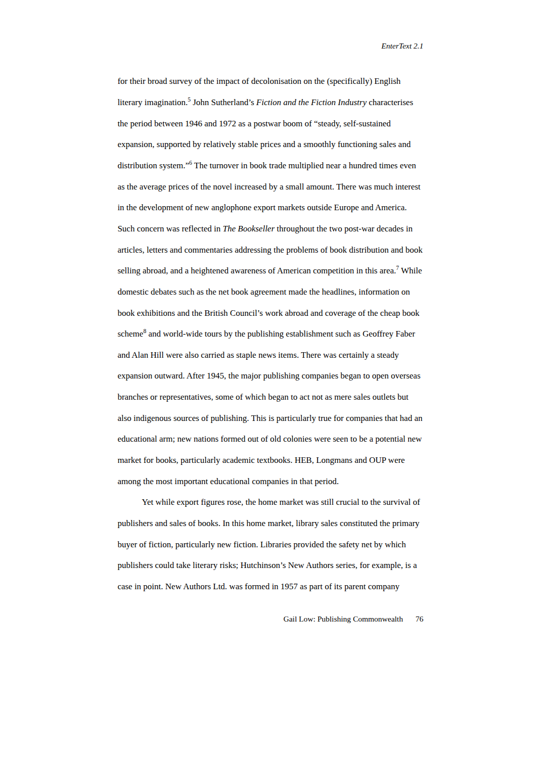EnterText 2.1
for their broad survey of the impact of decolonisation on the (specifically) English literary imagination.5 John Sutherland’s Fiction and the Fiction Industry characterises the period between 1946 and 1972 as a postwar boom of “steady, self-sustained expansion, supported by relatively stable prices and a smoothly functioning sales and distribution system.”6 The turnover in book trade multiplied near a hundred times even as the average prices of the novel increased by a small amount. There was much interest in the development of new anglophone export markets outside Europe and America. Such concern was reflected in The Bookseller throughout the two post-war decades in articles, letters and commentaries addressing the problems of book distribution and book selling abroad, and a heightened awareness of American competition in this area.7 While domestic debates such as the net book agreement made the headlines, information on book exhibitions and the British Council’s work abroad and coverage of the cheap book scheme8 and world-wide tours by the publishing establishment such as Geoffrey Faber and Alan Hill were also carried as staple news items. There was certainly a steady expansion outward. After 1945, the major publishing companies began to open overseas branches or representatives, some of which began to act not as mere sales outlets but also indigenous sources of publishing. This is particularly true for companies that had an educational arm; new nations formed out of old colonies were seen to be a potential new market for books, particularly academic textbooks. HEB, Longmans and OUP were among the most important educational companies in that period.
Yet while export figures rose, the home market was still crucial to the survival of publishers and sales of books. In this home market, library sales constituted the primary buyer of fiction, particularly new fiction. Libraries provided the safety net by which publishers could take literary risks; Hutchinson’s New Authors series, for example, is a case in point. New Authors Ltd. was formed in 1957 as part of its parent company
Gail Low: Publishing Commonwealth76